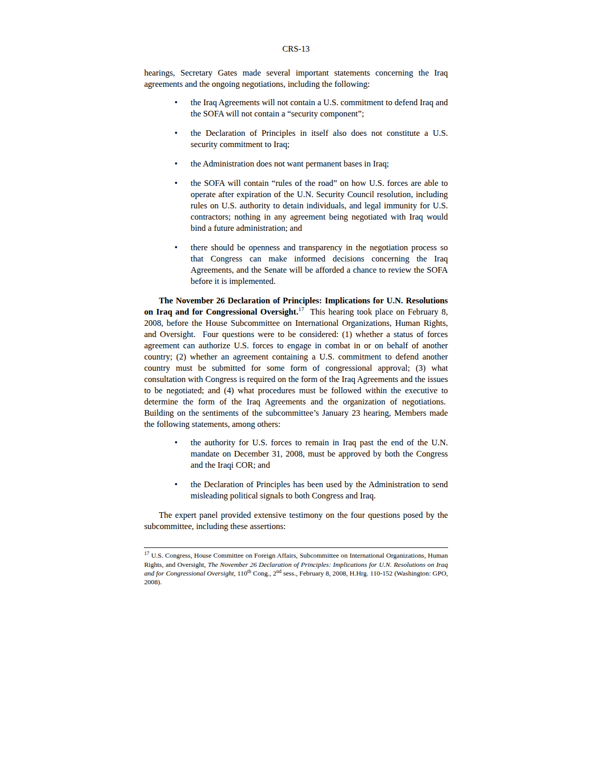CRS-13
hearings, Secretary Gates made several important statements concerning the Iraq agreements and the ongoing negotiations, including the following:
the Iraq Agreements will not contain a U.S. commitment to defend Iraq and the SOFA will not contain a “security component”;
the Declaration of Principles in itself also does not constitute a U.S. security commitment to Iraq;
the Administration does not want permanent bases in Iraq;
the SOFA will contain “rules of the road” on how U.S. forces are able to operate after expiration of the U.N. Security Council resolution, including rules on U.S. authority to detain individuals, and legal immunity for U.S. contractors; nothing in any agreement being negotiated with Iraq would bind a future administration; and
there should be openness and transparency in the negotiation process so that Congress can make informed decisions concerning the Iraq Agreements, and the Senate will be afforded a chance to review the SOFA before it is implemented.
The November 26 Declaration of Principles: Implications for U.N. Resolutions on Iraq and for Congressional Oversight.17 This hearing took place on February 8, 2008, before the House Subcommittee on International Organizations, Human Rights, and Oversight. Four questions were to be considered: (1) whether a status of forces agreement can authorize U.S. forces to engage in combat in or on behalf of another country; (2) whether an agreement containing a U.S. commitment to defend another country must be submitted for some form of congressional approval; (3) what consultation with Congress is required on the form of the Iraq Agreements and the issues to be negotiated; and (4) what procedures must be followed within the executive to determine the form of the Iraq Agreements and the organization of negotiations. Building on the sentiments of the subcommittee’s January 23 hearing, Members made the following statements, among others:
the authority for U.S. forces to remain in Iraq past the end of the U.N. mandate on December 31, 2008, must be approved by both the Congress and the Iraqi COR; and
the Declaration of Principles has been used by the Administration to send misleading political signals to both Congress and Iraq.
The expert panel provided extensive testimony on the four questions posed by the subcommittee, including these assertions:
17 U.S. Congress, House Committee on Foreign Affairs, Subcommittee on International Organizations, Human Rights, and Oversight, The November 26 Declaration of Principles: Implications for U.N. Resolutions on Iraq and for Congressional Oversight, 110th Cong., 2nd sess., February 8, 2008, H.Hrg. 110-152 (Washington: GPO, 2008).